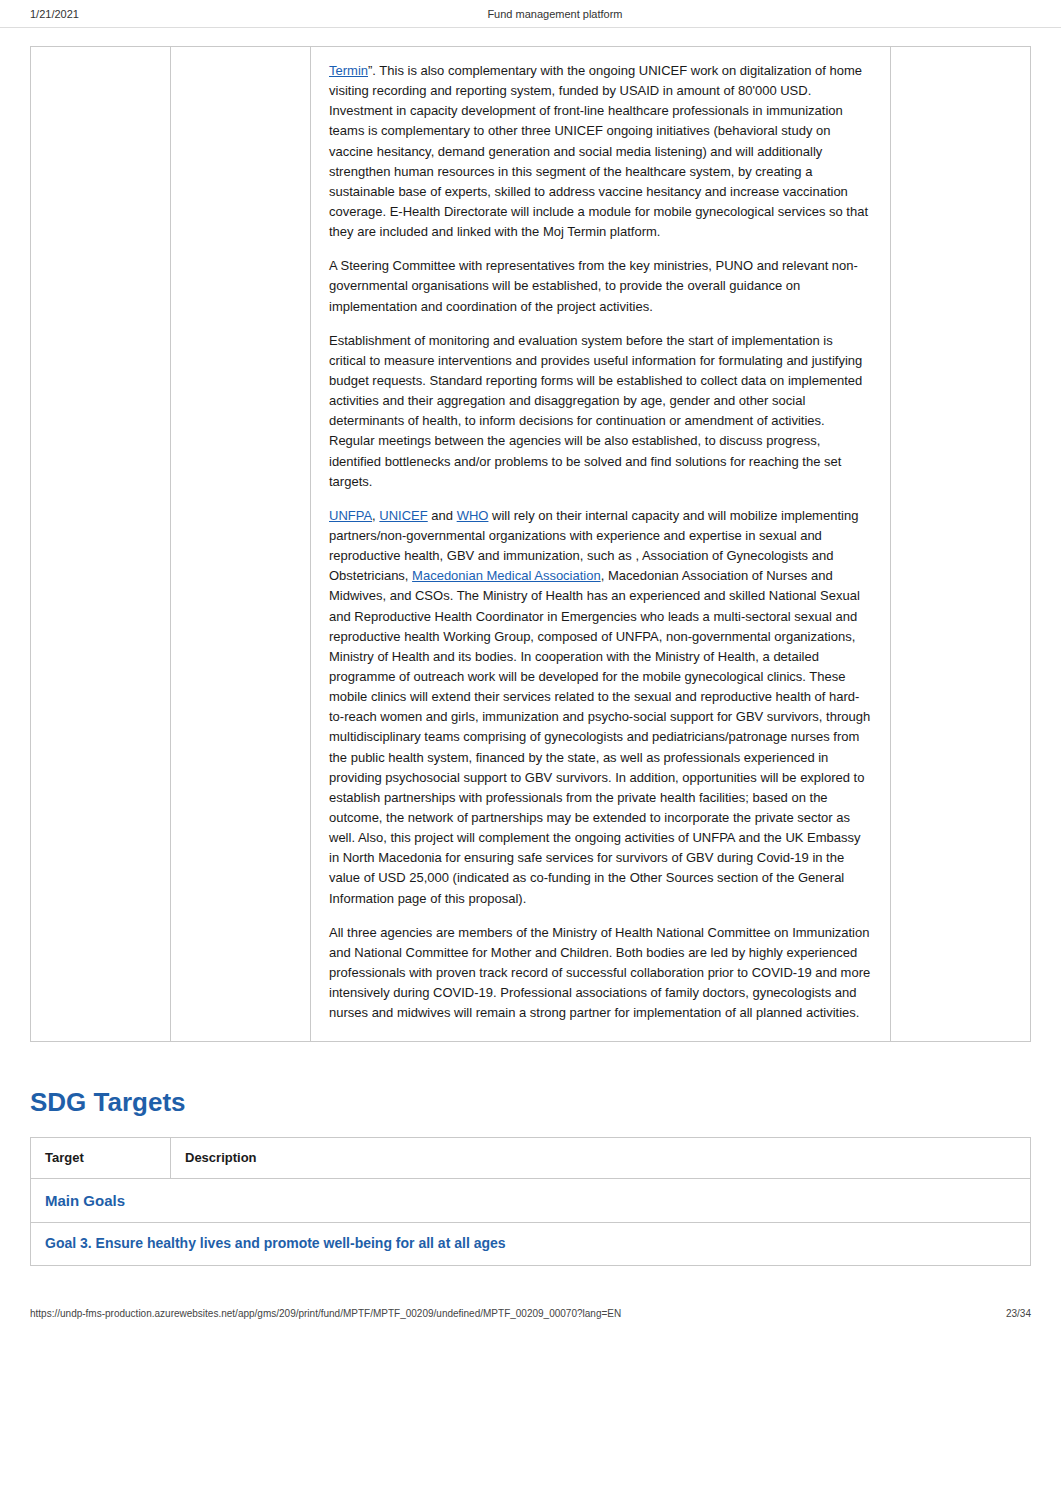1/21/2021
Fund management platform
| | | Termin ”. This is also complementary with the ongoing UNICEF work on digitalization of home visiting recording and reporting system, funded by USAID in amount of 80'000 USD. Investment in capacity development of front-line healthcare professionals in immunization teams is complementary to other three UNICEF ongoing initiatives (behavioral study on vaccine hesitancy, demand generation and social media listening) and will additionally strengthen human resources in this segment of the healthcare system, by creating a sustainable base of experts, skilled to address vaccine hesitancy and increase vaccination coverage. E-Health Directorate will include a module for mobile gynecological services so that they are included and linked with the Moj Termin platform. A Steering Committee with representatives from the key ministries, PUNO and relevant non-governmental organisations will be established, to provide the overall guidance on implementation and coordination of the project activities. Establishment of monitoring and evaluation system before the start of implementation is critical to measure interventions and provides useful information for formulating and justifying budget requests. Standard reporting forms will be established to collect data on implemented activities and their aggregation and disaggregation by age, gender and other social determinants of health, to inform decisions for continuation or amendment of activities. Regular meetings between the agencies will be also established, to discuss progress, identified bottlenecks and/or problems to be solved and find solutions for reaching the set targets. UNFPA , UNICEF and WHO will rely on their internal capacity and will mobilize implementing partners/non-governmental organizations with experience and expertise in sexual and reproductive health, GBV and immunization, such as , Association of Gynecologists and Obstetricians, Macedonian Medical Association , Macedonian Association of Nurses and Midwives, and CSOs. The Ministry of Health has an experienced and skilled National Sexual and Reproductive Health Coordinator in Emergencies who leads a multi-sectoral sexual and reproductive health Working Group, composed of UNFPA, non-governmental organizations, Ministry of Health and its bodies. In cooperation with the Ministry of Health, a detailed programme of outreach work will be developed for the mobile gynecological clinics. These mobile clinics will extend their services related to the sexual and reproductive health of hard-to-reach women and girls, immunization and psycho-social support for GBV survivors, through multidisciplinary teams comprising of gynecologists and pediatricians/patronage nurses from the public health system, financed by the state, as well as professionals experienced in providing psychosocial support to GBV survivors. In addition, opportunities will be explored to establish partnerships with professionals from the private health facilities; based on the outcome, the network of partnerships may be extended to incorporate the private sector as well. Also, this project will complement the ongoing activities of UNFPA and the UK Embassy in North Macedonia for ensuring safe services for survivors of GBV during Covid-19 in the value of USD 25,000 (indicated as co-funding in the Other Sources section of the General Information page of this proposal). All three agencies are members of the Ministry of Health National Committee on Immunization and National Committee for Mother and Children. Both bodies are led by highly experienced professionals with proven track record of successful collaboration prior to COVID-19 and more intensively during COVID-19. Professional associations of family doctors, gynecologists and nurses and midwives will remain a strong partner for implementation of all planned activities. | |
SDG Targets
| Target | Description |
| --- | --- |
| Main Goals |
| Goal 3. Ensure healthy lives and promote well-being for all at all ages |
https://undp-fms-production.azurewebsites.net/app/gms/209/print/fund/MPTF/MPTF_00209/undefined/MPTF_00209_00070?lang=EN
23/34